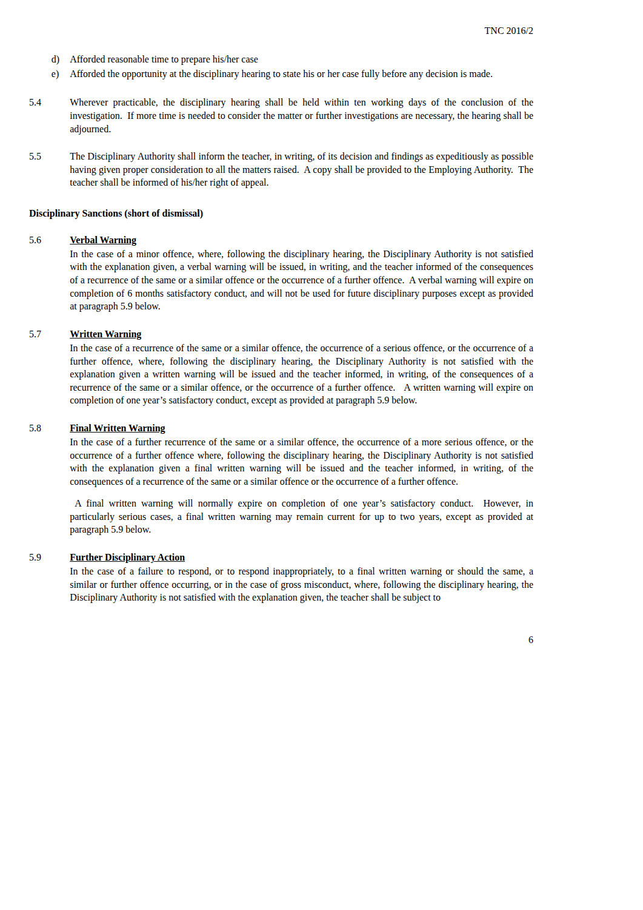TNC 2016/2
d) Afforded reasonable time to prepare his/her case
e) Afforded the opportunity at the disciplinary hearing to state his or her case fully before any decision is made.
5.4 Wherever practicable, the disciplinary hearing shall be held within ten working days of the conclusion of the investigation. If more time is needed to consider the matter or further investigations are necessary, the hearing shall be adjourned.
5.5 The Disciplinary Authority shall inform the teacher, in writing, of its decision and findings as expeditiously as possible having given proper consideration to all the matters raised. A copy shall be provided to the Employing Authority. The teacher shall be informed of his/her right of appeal.
Disciplinary Sanctions (short of dismissal)
5.6 Verbal Warning
In the case of a minor offence, where, following the disciplinary hearing, the Disciplinary Authority is not satisfied with the explanation given, a verbal warning will be issued, in writing, and the teacher informed of the consequences of a recurrence of the same or a similar offence or the occurrence of a further offence. A verbal warning will expire on completion of 6 months satisfactory conduct, and will not be used for future disciplinary purposes except as provided at paragraph 5.9 below.
5.7 Written Warning
In the case of a recurrence of the same or a similar offence, the occurrence of a serious offence, or the occurrence of a further offence, where, following the disciplinary hearing, the Disciplinary Authority is not satisfied with the explanation given a written warning will be issued and the teacher informed, in writing, of the consequences of a recurrence of the same or a similar offence, or the occurrence of a further offence. A written warning will expire on completion of one year’s satisfactory conduct, except as provided at paragraph 5.9 below.
5.8 Final Written Warning
In the case of a further recurrence of the same or a similar offence, the occurrence of a more serious offence, or the occurrence of a further offence where, following the disciplinary hearing, the Disciplinary Authority is not satisfied with the explanation given a final written warning will be issued and the teacher informed, in writing, of the consequences of a recurrence of the same or a similar offence or the occurrence of a further offence.
A final written warning will normally expire on completion of one year’s satisfactory conduct. However, in particularly serious cases, a final written warning may remain current for up to two years, except as provided at paragraph 5.9 below.
5.9 Further Disciplinary Action
In the case of a failure to respond, or to respond inappropriately, to a final written warning or should the same, a similar or further offence occurring, or in the case of gross misconduct, where, following the disciplinary hearing, the Disciplinary Authority is not satisfied with the explanation given, the teacher shall be subject to
6